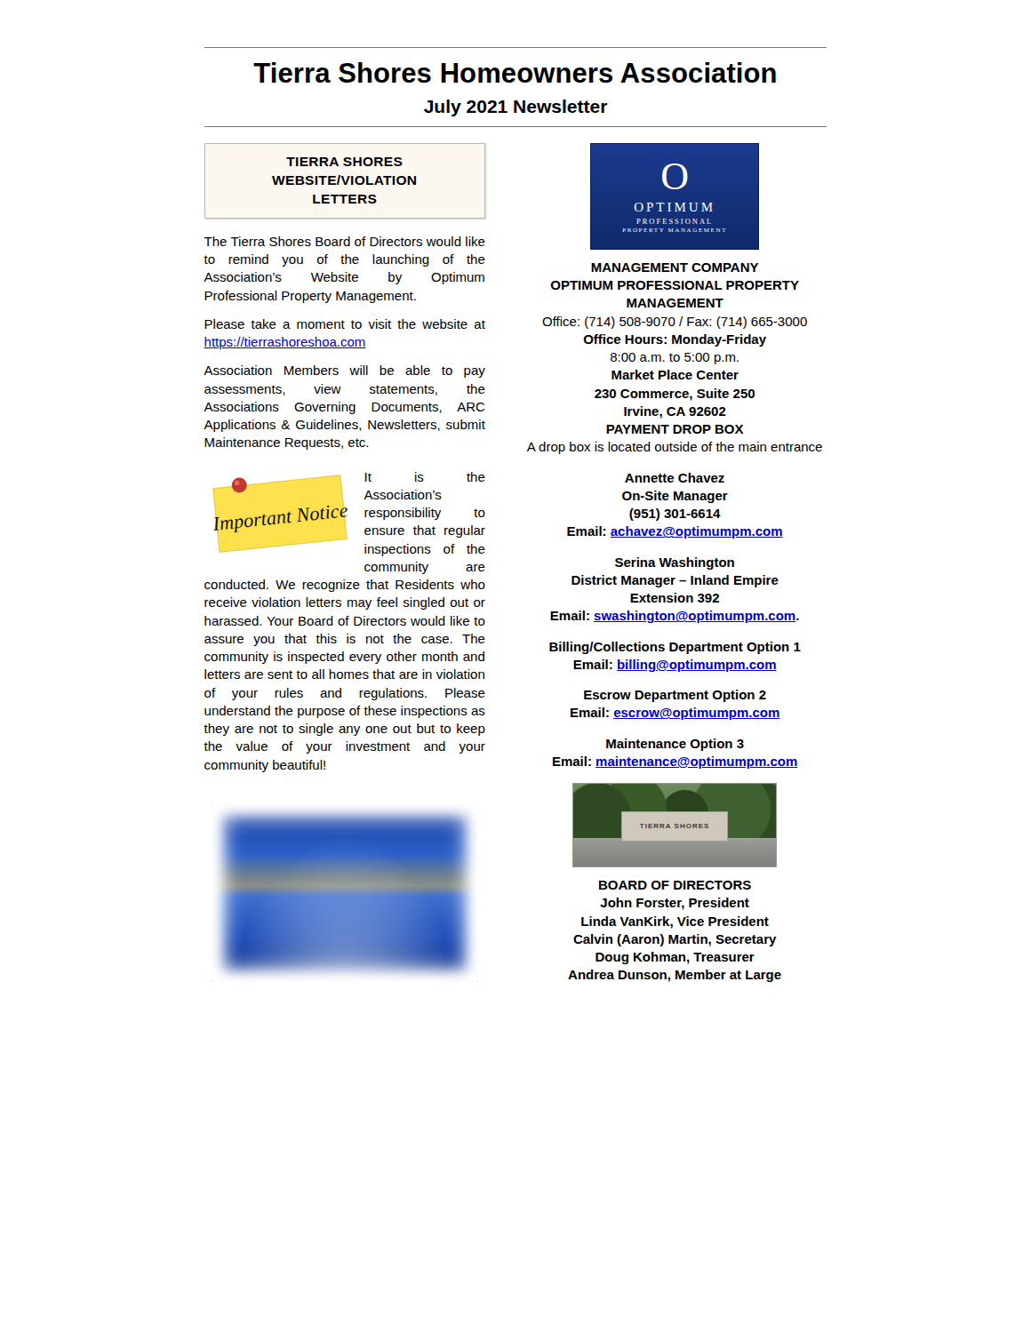Tierra Shores Homeowners Association
July 2021 Newsletter
TIERRA SHORES WEBSITE/VIOLATION
LETTERS
The Tierra Shores Board of Directors would like to remind you of the launching of the Association’s Website by Optimum Professional Property Management.
Please take a moment to visit the website at https://tierrashoreshoa.com
Association Members will be able to pay assessments, view statements, the Associations Governing Documents, ARC Applications & Guidelines, Newsletters, submit Maintenance Requests, etc.
Important Notice
It is the Association’s responsibility to ensure that regular inspections of the community are conducted. We recognize that Residents who receive violation letters may feel singled out or harassed. Your Board of Directors would like to assure you that this is not the case. The community is inspected every other month and letters are sent to all homes that are in violation of your rules and regulations. Please understand the purpose of these inspections as they are not to single any one out but to keep the value of your investment and your community beautiful!
O
OPTIMUM
PROFESSIONAL
PROPERTY MANAGEMENT
MANAGEMENT COMPANY
OPTIMUM PROFESSIONAL PROPERTY MANAGEMENT
Office: (714) 508-9070 / Fax: (714) 665-3000
Office Hours: Monday-Friday
8:00 a.m. to 5:00 p.m.
Market Place Center
230 Commerce, Suite 250
Irvine, CA 92602
PAYMENT DROP BOX
A drop box is located outside of the main entrance
Annette Chavez
On-Site Manager
(951) 301-6614
Email: achavez@optimumpm.com
Serina Washington
District Manager – Inland Empire
Extension 392
Email: swashington@optimumpm.com.
Billing/Collections Department Option 1
Email: billing@optimumpm.com
Escrow Department Option 2
Email: escrow@optimumpm.com
Maintenance Option 3
Email: maintenance@optimumpm.com
TIERRA SHORES
BOARD OF DIRECTORS
John Forster, President
Linda VanKirk, Vice President
Calvin (Aaron) Martin, Secretary
Doug Kohman, Treasurer
Andrea Dunson, Member at Large